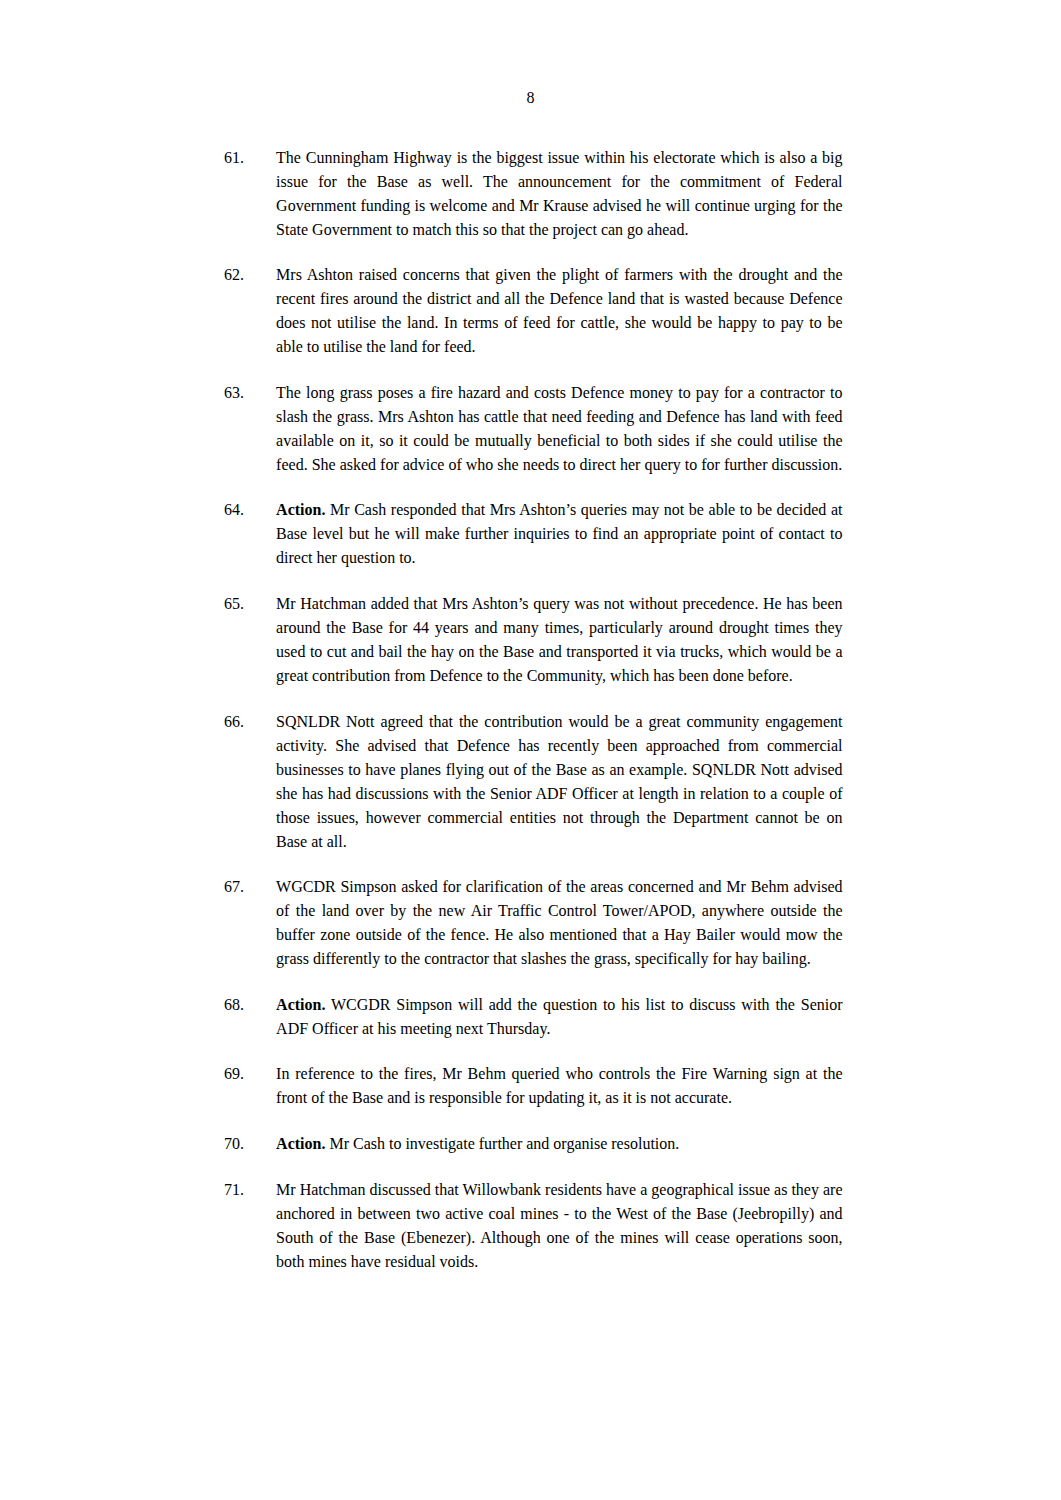8
61.
The Cunningham Highway is the biggest issue within his electorate which is also a big issue for the Base as well. The announcement for the commitment of Federal Government funding is welcome and Mr Krause advised he will continue urging for the State Government to match this so that the project can go ahead.
62.
Mrs Ashton raised concerns that given the plight of farmers with the drought and the recent fires around the district and all the Defence land that is wasted because Defence does not utilise the land. In terms of feed for cattle, she would be happy to pay to be able to utilise the land for feed.
63.
The long grass poses a fire hazard and costs Defence money to pay for a contractor to slash the grass. Mrs Ashton has cattle that need feeding and Defence has land with feed available on it, so it could be mutually beneficial to both sides if she could utilise the feed. She asked for advice of who she needs to direct her query to for further discussion.
64.
Action. Mr Cash responded that Mrs Ashton’s queries may not be able to be decided at Base level but he will make further inquiries to find an appropriate point of contact to direct her question to.
65.
Mr Hatchman added that Mrs Ashton’s query was not without precedence. He has been around the Base for 44 years and many times, particularly around drought times they used to cut and bail the hay on the Base and transported it via trucks, which would be a great contribution from Defence to the Community, which has been done before.
66.
SQNLDR Nott agreed that the contribution would be a great community engagement activity. She advised that Defence has recently been approached from commercial businesses to have planes flying out of the Base as an example. SQNLDR Nott advised she has had discussions with the Senior ADF Officer at length in relation to a couple of those issues, however commercial entities not through the Department cannot be on Base at all.
67.
WGCDR Simpson asked for clarification of the areas concerned and Mr Behm advised of the land over by the new Air Traffic Control Tower/APOD, anywhere outside the buffer zone outside of the fence. He also mentioned that a Hay Bailer would mow the grass differently to the contractor that slashes the grass, specifically for hay bailing.
68.
Action. WCGDR Simpson will add the question to his list to discuss with the Senior ADF Officer at his meeting next Thursday.
69.
In reference to the fires, Mr Behm queried who controls the Fire Warning sign at the front of the Base and is responsible for updating it, as it is not accurate.
70.
Action. Mr Cash to investigate further and organise resolution.
71.
Mr Hatchman discussed that Willowbank residents have a geographical issue as they are anchored in between two active coal mines - to the West of the Base (Jeebropilly) and South of the Base (Ebenezer). Although one of the mines will cease operations soon, both mines have residual voids.